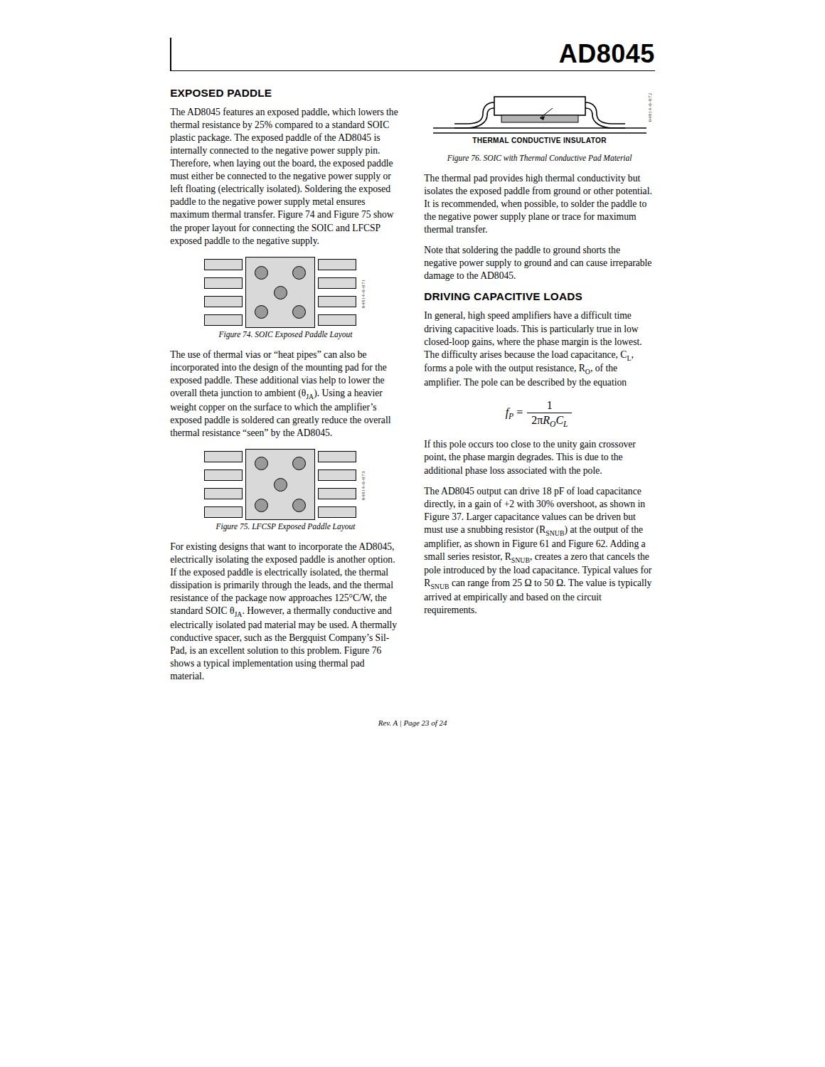AD8045
EXPOSED PADDLE
The AD8045 features an exposed paddle, which lowers the thermal resistance by 25% compared to a standard SOIC plastic package. The exposed paddle of the AD8045 is internally connected to the negative power supply pin. Therefore, when laying out the board, the exposed paddle must either be connected to the negative power supply or left floating (electrically isolated). Soldering the exposed paddle to the negative power supply metal ensures maximum thermal transfer. Figure 74 and Figure 75 show the proper layout for connecting the SOIC and LFCSP exposed paddle to the negative supply.
04814-0-071
Figure 74. SOIC Exposed Paddle Layout
The use of thermal vias or “heat pipes” can also be incorporated into the design of the mounting pad for the exposed paddle. These additional vias help to lower the overall theta junction to ambient (θJA). Using a heavier weight copper on the surface to which the amplifier’s exposed paddle is soldered can greatly reduce the overall thermal resistance “seen” by the AD8045.
04814-0-073
Figure 75. LFCSP Exposed Paddle Layout
For existing designs that want to incorporate the AD8045, electrically isolating the exposed paddle is another option. If the exposed paddle is electrically isolated, the thermal dissipation is primarily through the leads, and the thermal resistance of the package now approaches 125°C/W, the standard SOIC θJA. However, a thermally conductive and electrically isolated pad material may be used. A thermally conductive spacer, such as the Bergquist Company’s Sil-Pad, is an excellent solution to this problem. Figure 76 shows a typical implementation using thermal pad material.
THERMAL CONDUCTIVE INSULATOR
04814-0-072
Figure 76. SOIC with Thermal Conductive Pad Material
The thermal pad provides high thermal conductivity but isolates the exposed paddle from ground or other potential. It is recommended, when possible, to solder the paddle to the negative power supply plane or trace for maximum thermal transfer.
Note that soldering the paddle to ground shorts the negative power supply to ground and can cause irreparable damage to the AD8045.
DRIVING CAPACITIVE LOADS
In general, high speed amplifiers have a difficult time driving capacitive loads. This is particularly true in low closed-loop gains, where the phase margin is the lowest. The difficulty arises because the load capacitance, CL, forms a pole with the output resistance, RO, of the amplifier. The pole can be described by the equation
fP = 1 2πROCL
If this pole occurs too close to the unity gain crossover point, the phase margin degrades. This is due to the additional phase loss associated with the pole.
The AD8045 output can drive 18 pF of load capacitance directly, in a gain of +2 with 30% overshoot, as shown in Figure 37. Larger capacitance values can be driven but must use a snubbing resistor (RSNUB) at the output of the amplifier, as shown in Figure 61 and Figure 62. Adding a small series resistor, RSNUB, creates a zero that cancels the pole introduced by the load capacitance. Typical values for RSNUB can range from 25 Ω to 50 Ω. The value is typically arrived at empirically and based on the circuit requirements.
Rev. A | Page 23 of 24